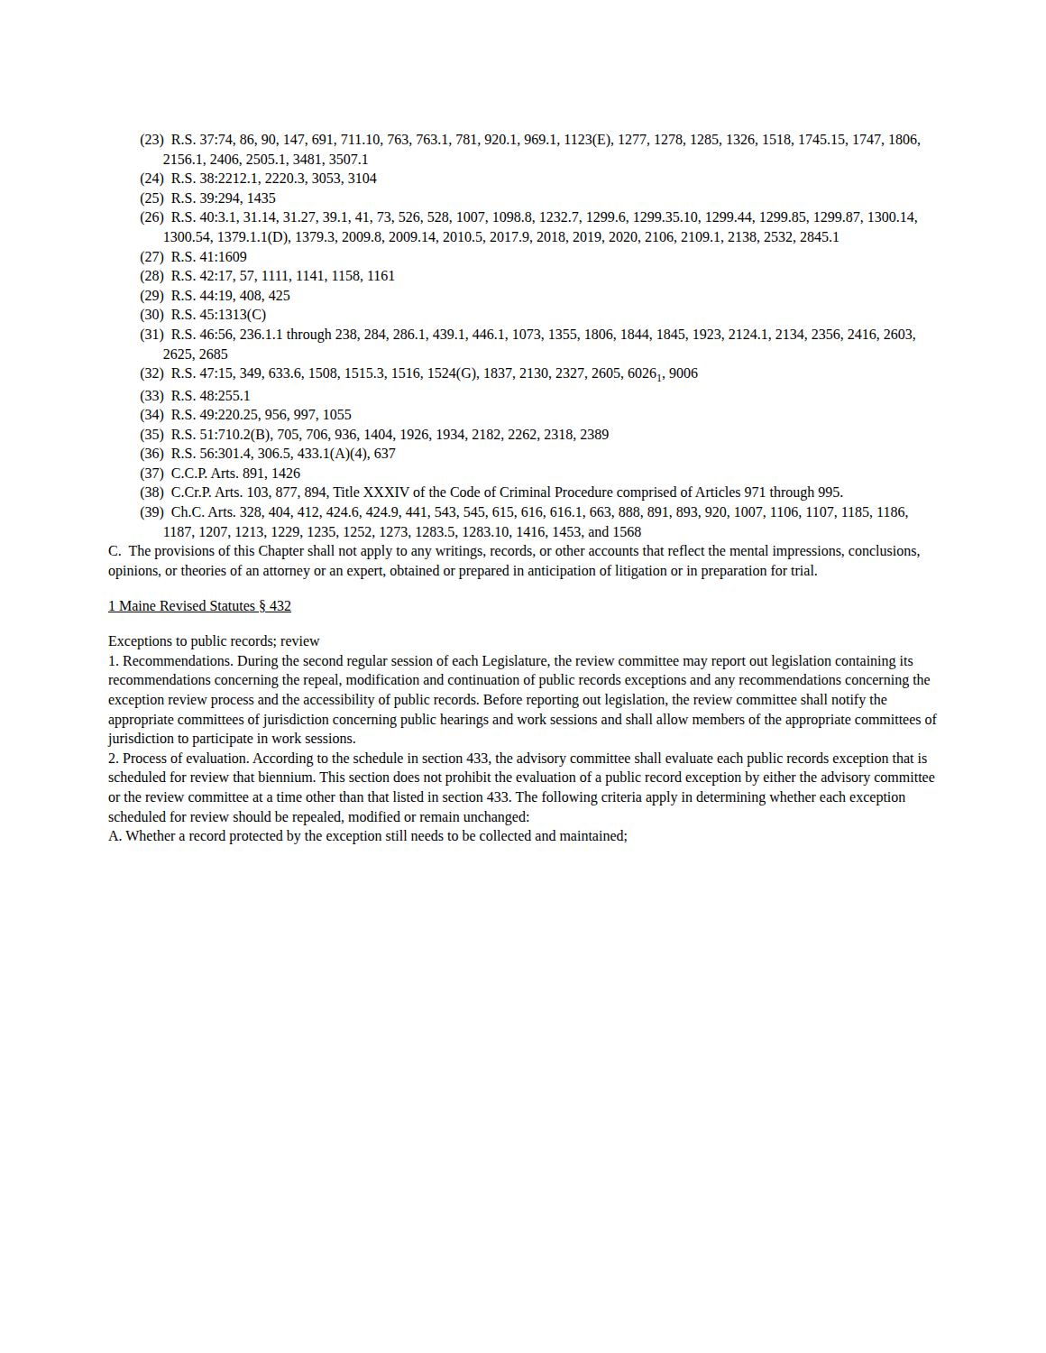(23) R.S. 37:74, 86, 90, 147, 691, 711.10, 763, 763.1, 781, 920.1, 969.1, 1123(E), 1277, 1278, 1285, 1326, 1518, 1745.15, 1747, 1806, 2156.1, 2406, 2505.1, 3481, 3507.1
(24) R.S. 38:2212.1, 2220.3, 3053, 3104
(25) R.S. 39:294, 1435
(26) R.S. 40:3.1, 31.14, 31.27, 39.1, 41, 73, 526, 528, 1007, 1098.8, 1232.7, 1299.6, 1299.35.10, 1299.44, 1299.85, 1299.87, 1300.14, 1300.54, 1379.1.1(D), 1379.3, 2009.8, 2009.14, 2010.5, 2017.9, 2018, 2019, 2020, 2106, 2109.1, 2138, 2532, 2845.1
(27) R.S. 41:1609
(28) R.S. 42:17, 57, 1111, 1141, 1158, 1161
(29) R.S. 44:19, 408, 425
(30) R.S. 45:1313(C)
(31) R.S. 46:56, 236.1.1 through 238, 284, 286.1, 439.1, 446.1, 1073, 1355, 1806, 1844, 1845, 1923, 2124.1, 2134, 2356, 2416, 2603, 2625, 2685
(32) R.S. 47:15, 349, 633.6, 1508, 1515.3, 1516, 1524(G), 1837, 2130, 2327, 2605, 60261, 9006
(33) R.S. 48:255.1
(34) R.S. 49:220.25, 956, 997, 1055
(35) R.S. 51:710.2(B), 705, 706, 936, 1404, 1926, 1934, 2182, 2262, 2318, 2389
(36) R.S. 56:301.4, 306.5, 433.1(A)(4), 637
(37) C.C.P. Arts. 891, 1426
(38) C.Cr.P. Arts. 103, 877, 894, Title XXXIV of the Code of Criminal Procedure comprised of Articles 971 through 995.
(39) Ch.C. Arts. 328, 404, 412, 424.6, 424.9, 441, 543, 545, 615, 616, 616.1, 663, 888, 891, 893, 920, 1007, 1106, 1107, 1185, 1186, 1187, 1207, 1213, 1229, 1235, 1252, 1273, 1283.5, 1283.10, 1416, 1453, and 1568
C. The provisions of this Chapter shall not apply to any writings, records, or other accounts that reflect the mental impressions, conclusions, opinions, or theories of an attorney or an expert, obtained or prepared in anticipation of litigation or in preparation for trial.
1 Maine Revised Statutes § 432
Exceptions to public records; review
1. Recommendations. During the second regular session of each Legislature, the review committee may report out legislation containing its recommendations concerning the repeal, modification and continuation of public records exceptions and any recommendations concerning the exception review process and the accessibility of public records. Before reporting out legislation, the review committee shall notify the appropriate committees of jurisdiction concerning public hearings and work sessions and shall allow members of the appropriate committees of jurisdiction to participate in work sessions.
2. Process of evaluation. According to the schedule in section 433, the advisory committee shall evaluate each public records exception that is scheduled for review that biennium. This section does not prohibit the evaluation of a public record exception by either the advisory committee or the review committee at a time other than that listed in section 433. The following criteria apply in determining whether each exception scheduled for review should be repealed, modified or remain unchanged:
A. Whether a record protected by the exception still needs to be collected and maintained;